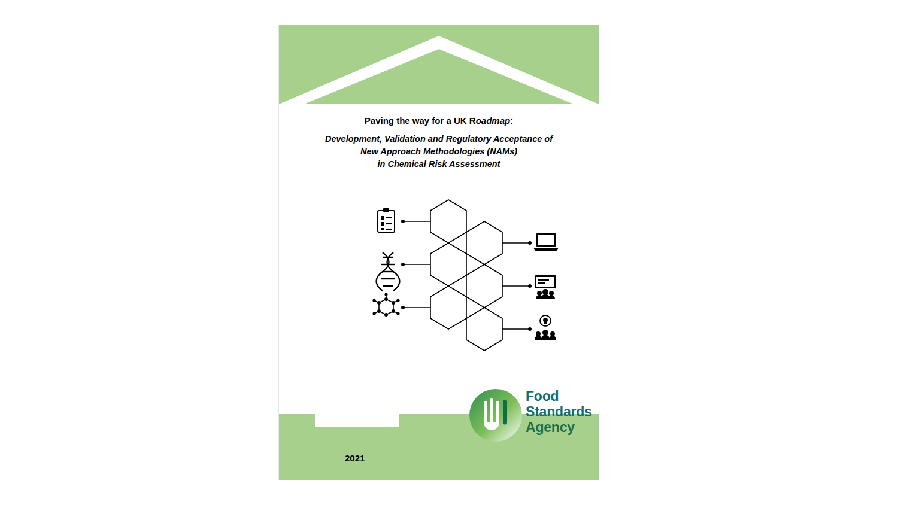Paving the way for a UK Roadmap:
Development, Validation and Regulatory Acceptance of
New Approach Methodologies (NAMs)
in Chemical Risk Assessment
2021
Food
Standards
Agency
Cover page of the 2021 Food Standards Agency report titled “Paving the way for a UK Roadmap: Development, Validation and Regulatory Acceptance of New Approach Methodologies (NAMs) in Chemical Risk Assessment”. The cover shows a stylised road at the top, a chain of hexagons linked to icons representing a checklist, a laptop, DNA, a presentation, a molecule and people with an idea, the year 2021, and the Food Standards Agency logo.